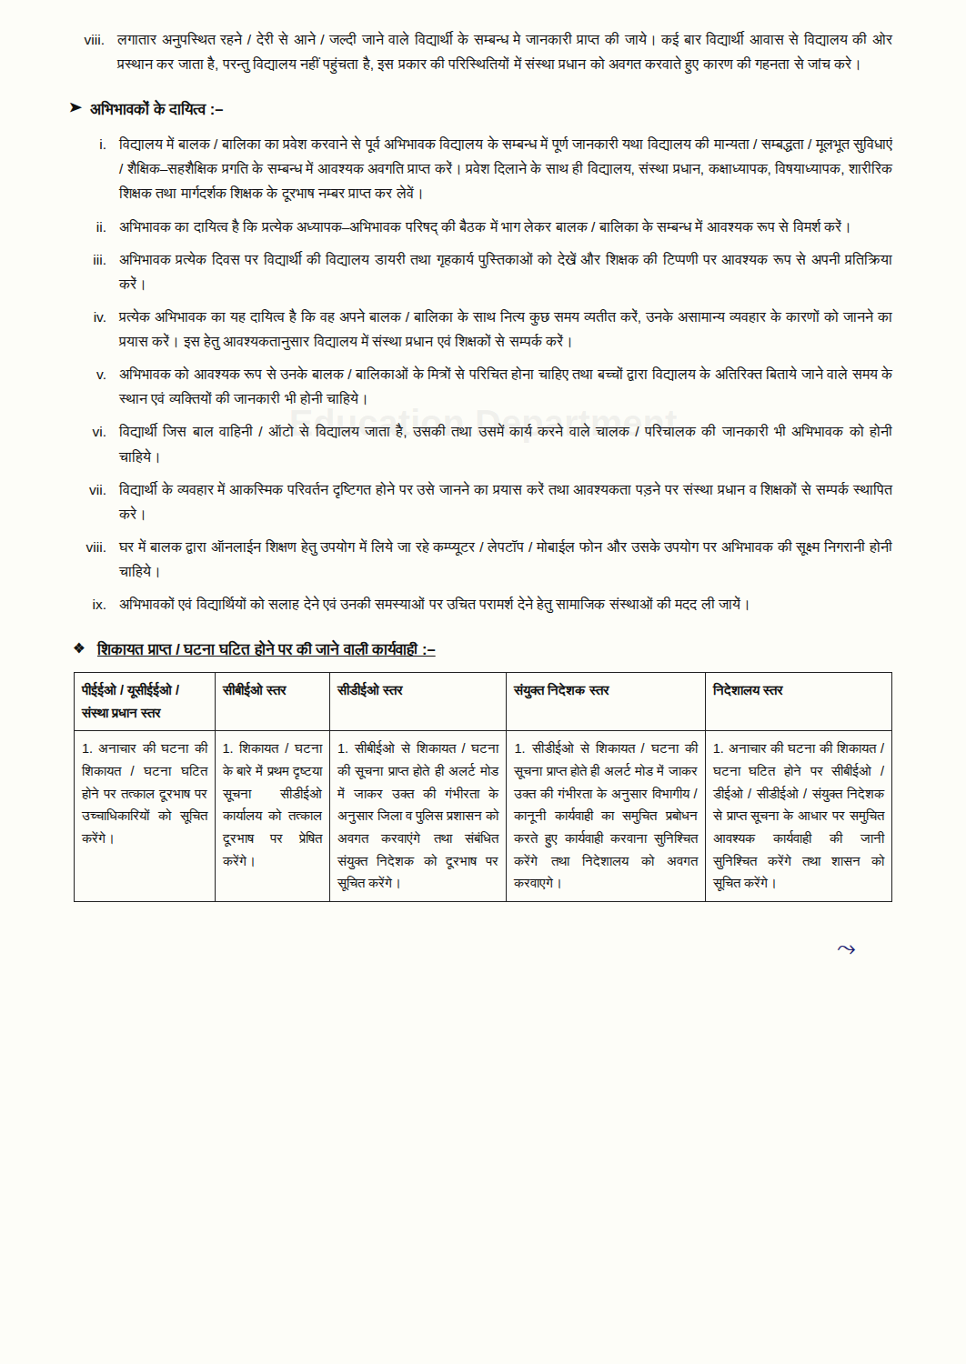Education Department
viii.
लगातार अनुपस्थित रहने / देरी से आने / जल्दी जाने वाले विद्यार्थी के सम्बन्ध मे जानकारी प्राप्त की जाये। कई बार विद्यार्थी आवास से विद्यालय की ओर प्रस्थान कर जाता है, परन्तु विद्यालय नहीं पहुंचता है, इस प्रकार की परिस्थितियों में संस्था प्रधान को अवगत करवाते हुए कारण की गहनता से जांच करे।
अभिभावकों के दायित्व :–
विद्यालय में बालक / बालिका का प्रवेश करवाने से पूर्व अभिभावक विद्यालय के सम्बन्ध में पूर्ण जानकारी यथा विद्यालय की मान्यता / सम्बद्धता / मूलभूत सुविधाएं / शैक्षिक–सहशैक्षिक प्रगति के सम्बन्ध में आवश्यक अवगति प्राप्त करें। प्रवेश दिलाने के साथ ही विद्यालय, संस्था प्रधान, कक्षाध्यापक, विषयाध्यापक, शारीरिक शिक्षक तथा मार्गदर्शक शिक्षक के दूरभाष नम्बर प्राप्त कर लेवें।
अभिभावक का दायित्व है कि प्रत्येक अध्यापक–अभिभावक परिषद् की बैठक में भाग लेकर बालक / बालिका के सम्बन्ध में आवश्यक रूप से विमर्श करें।
अभिभावक प्रत्येक दिवस पर विद्यार्थी की विद्यालय डायरी तथा गृहकार्य पुस्तिकाओं को देखें और शिक्षक की टिप्पणी पर आवश्यक रूप से अपनी प्रतिक्रिया करें।
प्रत्येक अभिभावक का यह दायित्व है कि वह अपने बालक / बालिका के साथ नित्य कुछ समय व्यतीत करें, उनके असामान्य व्यवहार के कारणों को जानने का प्रयास करें। इस हेतु आवश्यकतानुसार विद्यालय में संस्था प्रधान एवं शिक्षकों से सम्पर्क करें।
अभिभावक को आवश्यक रूप से उनके बालक / बालिकाओं के मित्रों से परिचित होना चाहिए तथा बच्चों द्वारा विद्यालय के अतिरिक्त बिताये जाने वाले समय के स्थान एवं व्यक्तियों की जानकारी भी होनी चाहिये।
विद्यार्थी जिस बाल वाहिनी / ऑटो से विद्यालय जाता है, उसकी तथा उसमें कार्य करने वाले चालक / परिचालक की जानकारी भी अभिभावक को होनी चाहिये।
विद्यार्थी के व्यवहार में आकस्मिक परिवर्तन दृष्टिगत होने पर उसे जानने का प्रयास करें तथा आवश्यकता पड़ने पर संस्था प्रधान व शिक्षकों से सम्पर्क स्थापित करे।
घर में बालक द्वारा ऑनलाईन शिक्षण हेतु उपयोग में लिये जा रहे कम्प्यूटर / लेपटॉप / मोबाईल फोन और उसके उपयोग पर अभिभावक की सूक्ष्म निगरानी होनी चाहिये।
अभिभावकों एवं विद्यार्थियों को सलाह देने एवं उनकी समस्याओं पर उचित परामर्श देने हेतु सामाजिक संस्थाओं की मदद ली जायें।
शिकायत प्राप्त / घटना घटित होने पर की जाने वाली कार्यवाही :–
| पीईईओ / यूसीईईओ / संस्था प्रधान स्तर | सीबीईओ स्तर | सीडीईओ स्तर | संयुक्त निदेशक स्तर | निदेशालय स्तर |
| --- | --- | --- | --- | --- |
| 1. अनाचार की घटना की शिकायत / घटना घटित होने पर तत्काल दूरभाष पर उच्चाधिकारियों को सूचित करेंगे। | 1. शिकायत / घटना के बारे में प्रथम दृष्टया सूचना सीडीईओ कार्यालय को तत्काल दूरभाष पर प्रेषित करेंगे। | 1. सीबीईओ से शिकायत / घटना की सूचना प्राप्त होते ही अलर्ट मोड में जाकर उक्त की गंभीरता के अनुसार जिला व पुलिस प्रशासन को अवगत करवाएंगे तथा संबंधित संयुक्त निदेशक को दूरभाष पर सूचित करेंगे। | 1. सीडीईओ से शिकायत / घटना की सूचना प्राप्त होते ही अलर्ट मोड में जाकर उक्त की गंभीरता के अनुसार विभागीय / कानूनी कार्यवाही का समुचित प्रबोधन करते हुए कार्यवाही करवाना सुनिश्चित करेंगे तथा निदेशालय को अवगत करवाएगे। | 1. अनाचार की घटना की शिकायत / घटना घटित होने पर सीबीईओ / डीईओ / सीडीईओ / संयुक्त निदेशक से प्राप्त सूचना के आधार पर समुचित आवश्यक कार्यवाही की जानी सुनिश्चित करेंगे तथा शासन को सूचित करेंगे। |
⤳